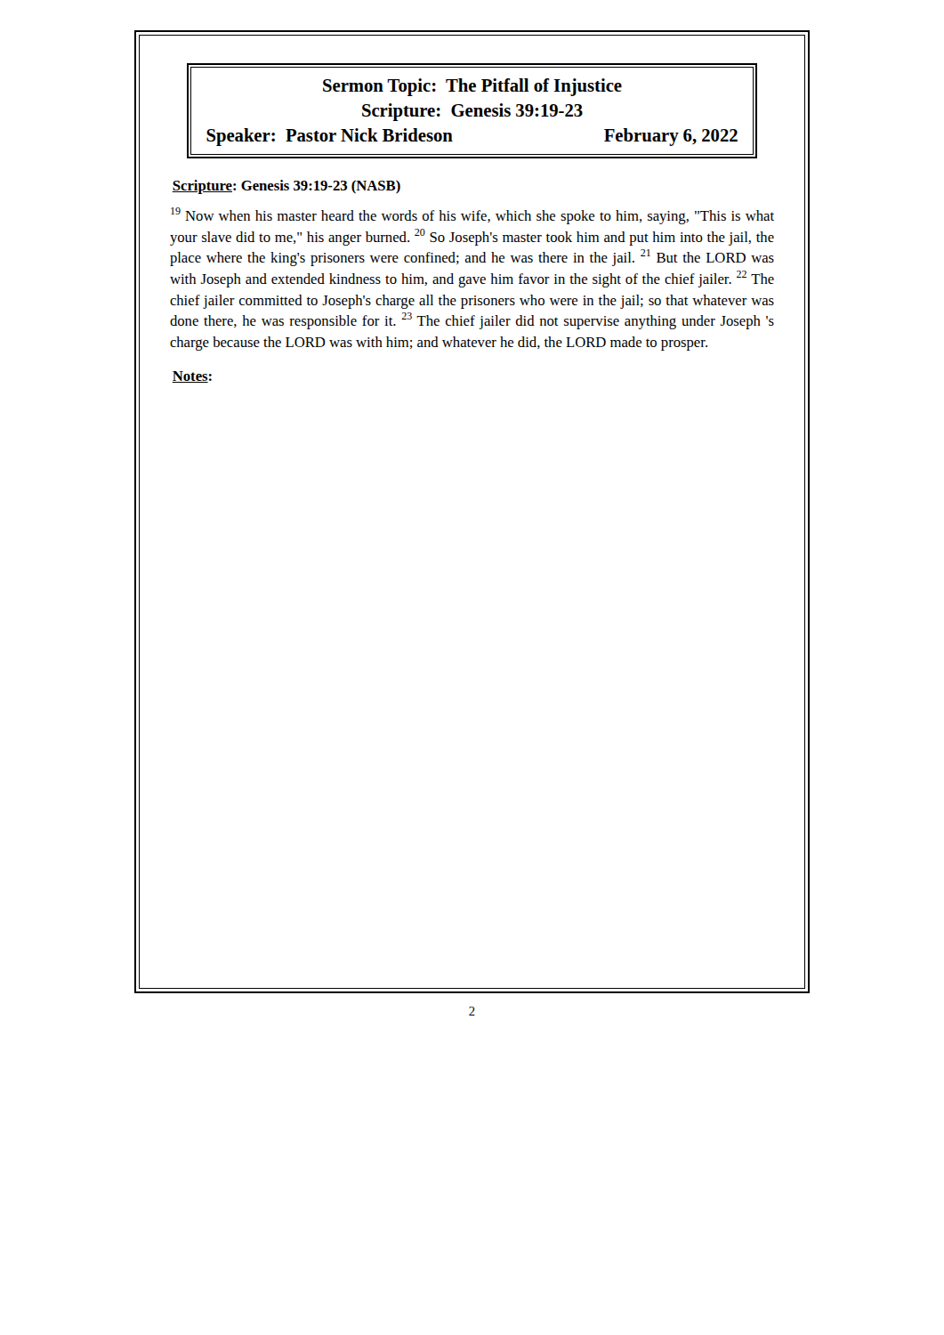Sermon Topic: The Pitfall of Injustice
Scripture: Genesis 39:19-23
Speaker: Pastor Nick Brideson February 6, 2022
Scripture: Genesis 39:19-23 (NASB)
19 Now when his master heard the words of his wife, which she spoke to him, saying, "This is what your slave did to me," his anger burned. 20 So Joseph's master took him and put him into the jail, the place where the king's prisoners were confined; and he was there in the jail. 21 But the LORD was with Joseph and extended kindness to him, and gave him favor in the sight of the chief jailer. 22 The chief jailer committed to Joseph's charge all the prisoners who were in the jail; so that whatever was done there, he was responsible for it. 23 The chief jailer did not supervise anything under Joseph 's charge because the LORD was with him; and whatever he did, the LORD made to prosper.
Notes:
2